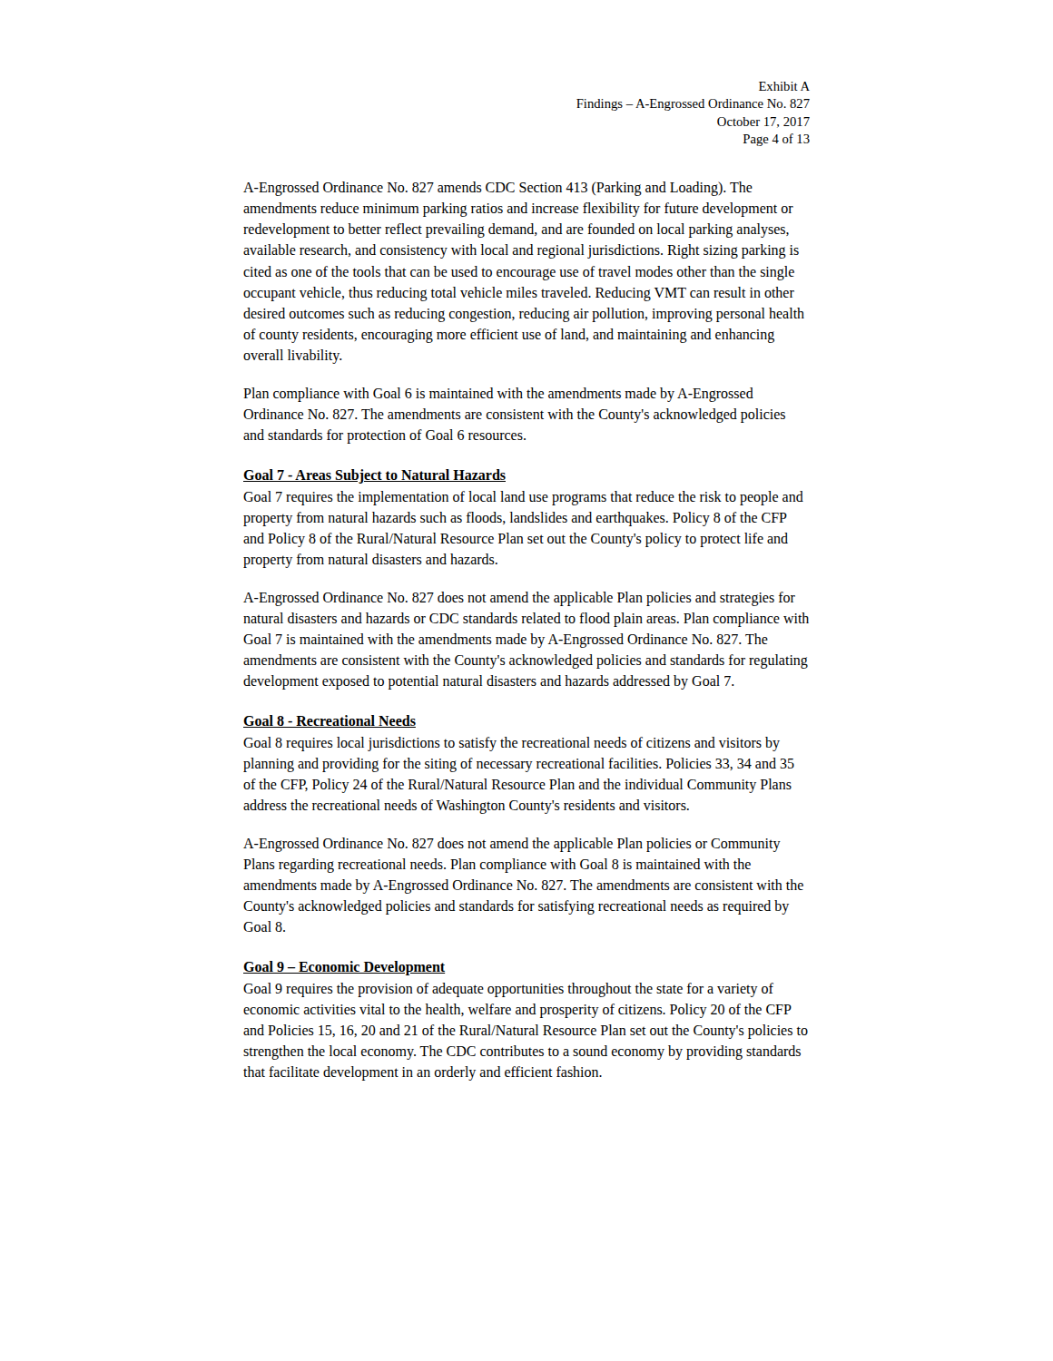Exhibit A
Findings – A-Engrossed Ordinance No. 827
October 17, 2017
Page 4 of 13
A-Engrossed Ordinance No. 827 amends CDC Section 413 (Parking and Loading). The amendments reduce minimum parking ratios and increase flexibility for future development or redevelopment to better reflect prevailing demand, and are founded on local parking analyses, available research, and consistency with local and regional jurisdictions. Right sizing parking is cited as one of the tools that can be used to encourage use of travel modes other than the single occupant vehicle, thus reducing total vehicle miles traveled. Reducing VMT can result in other desired outcomes such as reducing congestion, reducing air pollution, improving personal health of county residents, encouraging more efficient use of land, and maintaining and enhancing overall livability.
Plan compliance with Goal 6 is maintained with the amendments made by A-Engrossed Ordinance No. 827. The amendments are consistent with the County's acknowledged policies and standards for protection of Goal 6 resources.
Goal 7 - Areas Subject to Natural Hazards
Goal 7 requires the implementation of local land use programs that reduce the risk to people and property from natural hazards such as floods, landslides and earthquakes. Policy 8 of the CFP and Policy 8 of the Rural/Natural Resource Plan set out the County's policy to protect life and property from natural disasters and hazards.
A-Engrossed Ordinance No. 827 does not amend the applicable Plan policies and strategies for natural disasters and hazards or CDC standards related to flood plain areas. Plan compliance with Goal 7 is maintained with the amendments made by A-Engrossed Ordinance No. 827. The amendments are consistent with the County's acknowledged policies and standards for regulating development exposed to potential natural disasters and hazards addressed by Goal 7.
Goal 8 - Recreational Needs
Goal 8 requires local jurisdictions to satisfy the recreational needs of citizens and visitors by planning and providing for the siting of necessary recreational facilities. Policies 33, 34 and 35 of the CFP, Policy 24 of the Rural/Natural Resource Plan and the individual Community Plans address the recreational needs of Washington County's residents and visitors.
A-Engrossed Ordinance No. 827 does not amend the applicable Plan policies or Community Plans regarding recreational needs. Plan compliance with Goal 8 is maintained with the amendments made by A-Engrossed Ordinance No. 827. The amendments are consistent with the County's acknowledged policies and standards for satisfying recreational needs as required by Goal 8.
Goal 9 – Economic Development
Goal 9 requires the provision of adequate opportunities throughout the state for a variety of economic activities vital to the health, welfare and prosperity of citizens. Policy 20 of the CFP and Policies 15, 16, 20 and 21 of the Rural/Natural Resource Plan set out the County's policies to strengthen the local economy. The CDC contributes to a sound economy by providing standards that facilitate development in an orderly and efficient fashion.